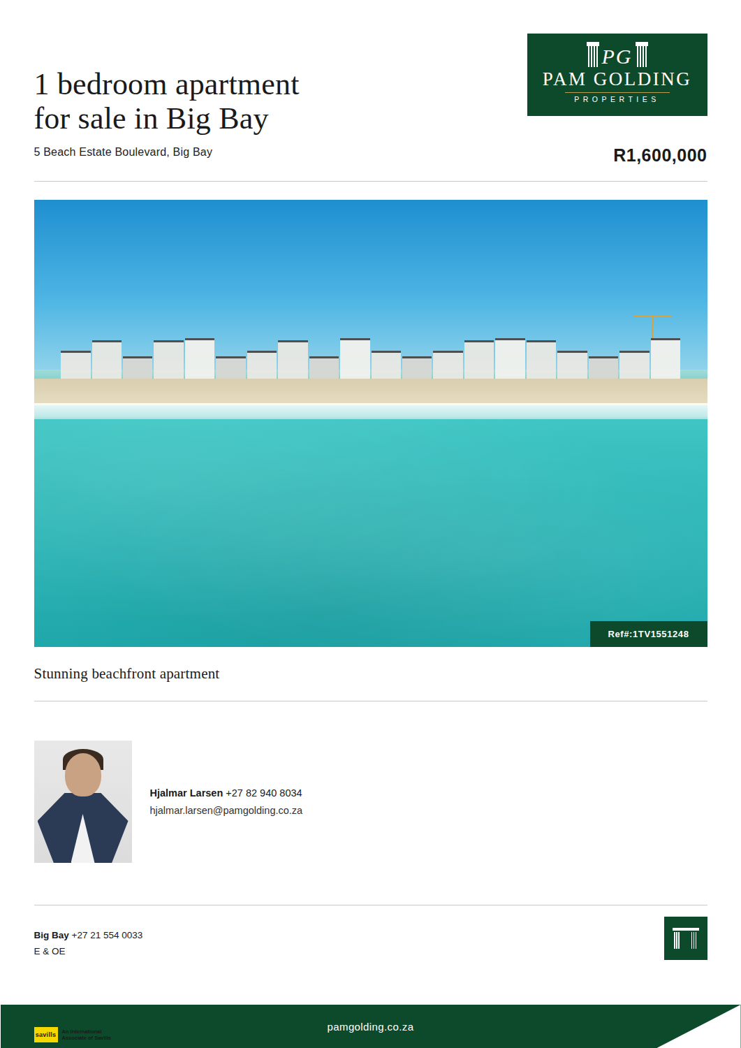1 bedroom apartment
for sale in Big Bay
5 Beach Estate Boulevard, Big Bay
PG
PAM GOLDING
PROPERTIES
R1,600,000
Ref#:1TV1551248
Stunning beachfront apartment
Hjalmar Larsen +27 82 940 8034
hjalmar.larsen@pamgolding.co.za
Big Bay +27 21 554 0033
E & OE
savills
An International
Associate of Savills
pamgolding.co.za